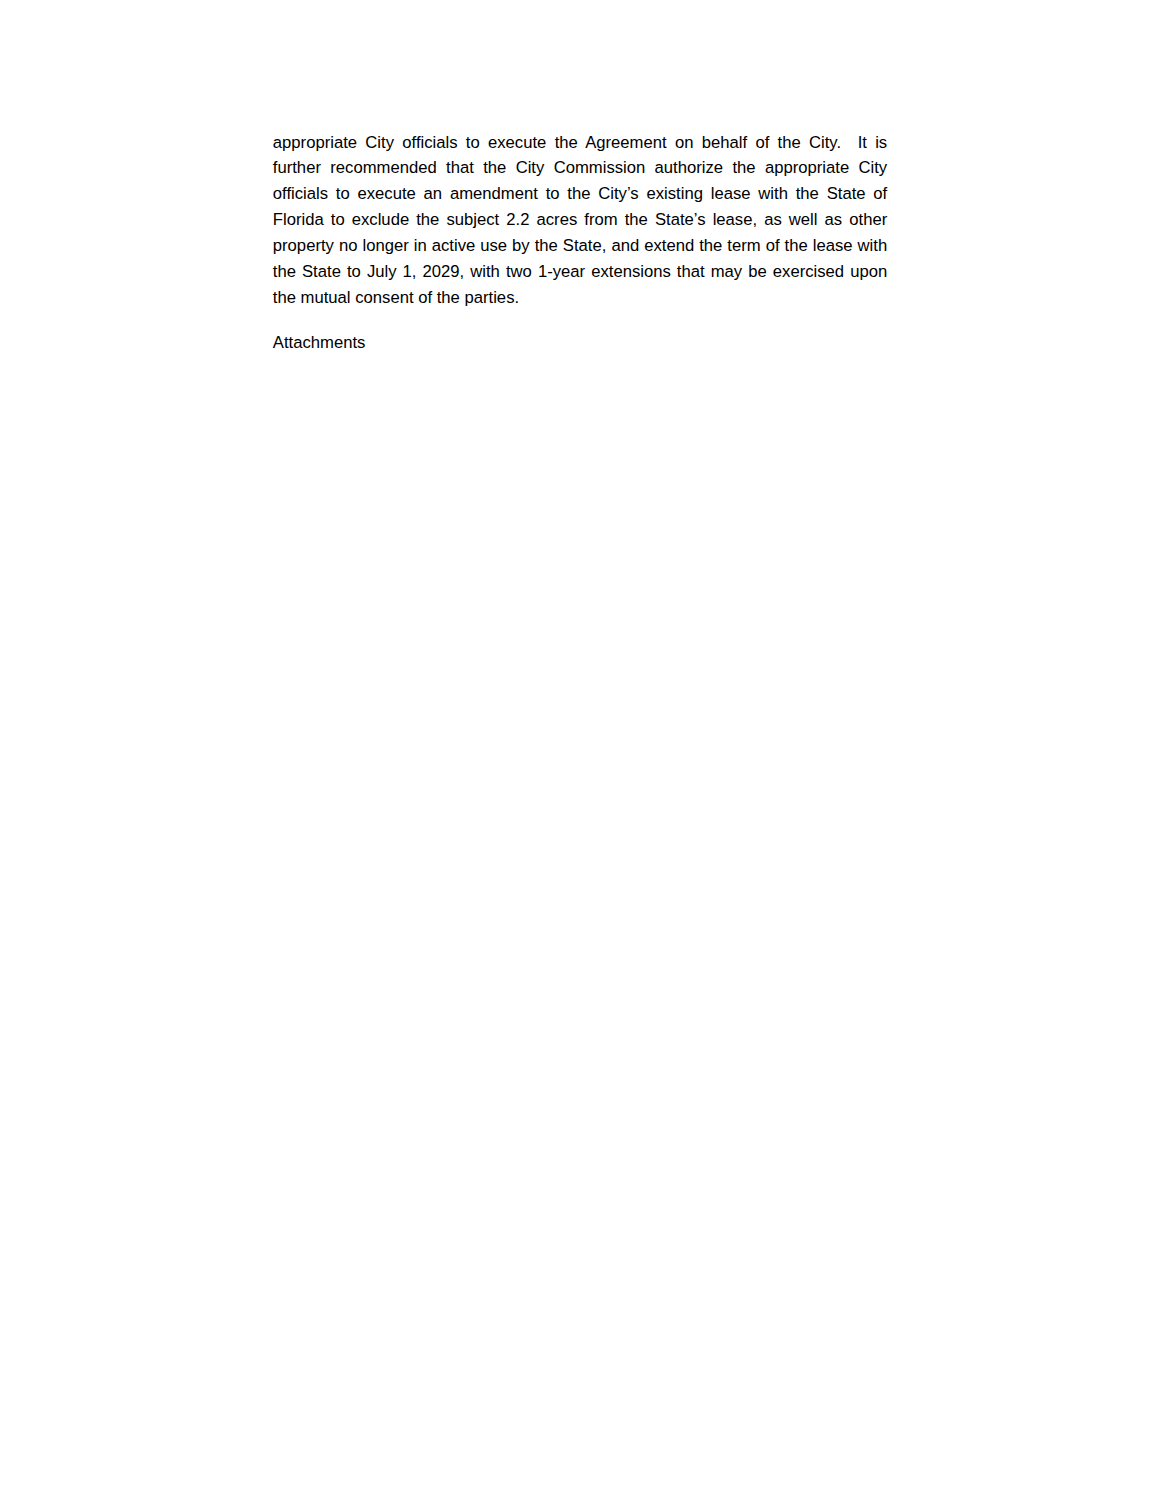appropriate City officials to execute the Agreement on behalf of the City. It is further recommended that the City Commission authorize the appropriate City officials to execute an amendment to the City’s existing lease with the State of Florida to exclude the subject 2.2 acres from the State’s lease, as well as other property no longer in active use by the State, and extend the term of the lease with the State to July 1, 2029, with two 1-year extensions that may be exercised upon the mutual consent of the parties.
Attachments